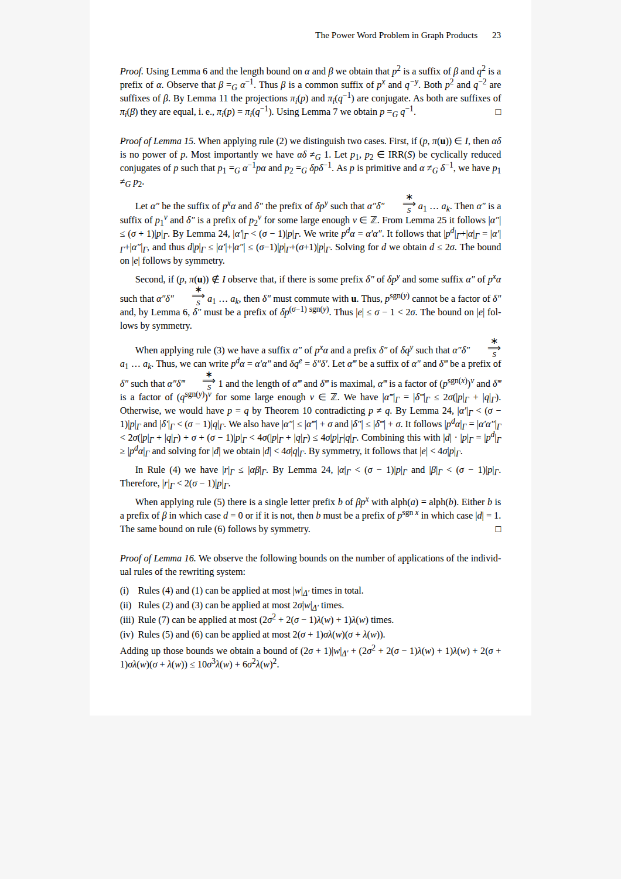The Power Word Problem in Graph Products23
Proof. Using Lemma 6 and the length bound on α and β we obtain that p2 is a suffix of β and q2 is a prefix of α. Observe that β =G α−1. Thus β is a common suffix of px and q−y. Both p2 and q−2 are suffixes of β. By Lemma 11 the projections πi(p) and πi(q−1) are conjugate. As both are suffixes of πi(β) they are equal, i. e., πi(p) = πi(q−1). Using Lemma 7 we obtain p =G q−1.
Proof of Lemma 15. When applying rule (2) we distinguish two cases. First, if (p, π(u)) ∈ I, then αδ is no power of p. Most importantly we have αδ ≠G 1. Let p1, p2 ∈ IRR(S) be cyclically reduced conjugates of p such that p1 =G α−1pα and p2 =G δpδ−1. As p is primitive and α ≠G δ−1, we have p1 ≠G p2.
Let α″ be the suffix of pxα and δ″ the prefix of δpy such that α″δ″ ∗⟹S a1 … ak. Then α″ is a suffix of p1ν and δ″ is a prefix of p2ν for some large enough ν ∈ ℤ. From Lemma 25 it follows |α″| ≤ (σ + 1)|p|Γ. By Lemma 24, |α′|Γ < (σ − 1)|p|Γ. We write pdα = α′α″. It follows that |pd|Γ+|α|Γ = |α′|Γ+|α″|Γ, and thus d|p|Γ ≤ |α′|+|α″| ≤ (σ−1)|p|Γ+(σ+1)|p|Γ. Solving for d we obtain d ≤ 2σ. The bound on |e| follows by symmetry.
Second, if (p, π(u)) ∉ I observe that, if there is some prefix δ″ of δpy and some suffix α″ of pxα such that α″δ″ ∗⟹S a1 … ak, then δ″ must commute with u. Thus, psgn(y) cannot be a factor of δ″ and, by Lemma 6, δ″ must be a prefix of δp(σ−1) sgn(y). Thus |e| ≤ σ − 1 < 2σ. The bound on |e| follows by symmetry.
When applying rule (3) we have a suffix α″ of pxα and a prefix δ″ of δqy such that α″δ″ ∗⟹S a1 … ak. Thus, we can write pdα = α′α″ and δqe = δ″δ′. Let α‴ be a suffix of α″ and δ‴ be a prefix of δ″ such that α″δ‴ ∗⟹S 1 and the length of α‴ and δ‴ is maximal, α‴ is a factor of (psgn(x))ν and δ‴ is a factor of (qsgn(y))ν for some large enough ν ∈ ℤ. We have |α‴|Γ = |δ‴|Γ ≤ 2σ(|p|Γ + |q|Γ). Otherwise, we would have p = q by Theorem 10 contradicting p ≠ q. By Lemma 24, |α′|Γ < (σ − 1)|p|Γ and |δ′|Γ < (σ − 1)|q|Γ. We also have |α″| ≤ |α‴| + σ and |δ″| ≤ |δ‴| + σ. It follows |pdα|Γ = |α′α″|Γ < 2σ(|p|Γ + |q|Γ) + σ + (σ − 1)|p|Γ < 4σ(|p|Γ + |q|Γ) ≤ 4σ|p|Γ|q|Γ. Combining this with |d| · |p|Γ = |pd|Γ ≥ |pdα|Γ and solving for |d| we obtain |d| < 4σ|q|Γ. By symmetry, it follows that |e| < 4σ|p|Γ.
In Rule (4) we have |r|Γ ≤ |αβ|Γ. By Lemma 24, |α|Γ < (σ − 1)|p|Γ and |β|Γ < (σ − 1)|p|Γ. Therefore, |r|Γ < 2(σ − 1)|p|Γ.
When applying rule (5) there is a single letter prefix b of βpx with alph(a) = alph(b). Either b is a prefix of β in which case d = 0 or if it is not, then b must be a prefix of psgn x in which case |d| = 1. The same bound on rule (6) follows by symmetry.
Proof of Lemma 16. We observe the following bounds on the number of applications of the individual rules of the rewriting system:
(i) Rules (4) and (1) can be applied at most |w|Δ′ times in total.
(ii) Rules (2) and (3) can be applied at most 2σ|w|Δ′ times.
(iii) Rule (7) can be applied at most (2σ2 + 2(σ − 1)λ(w) + 1)λ(w) times.
(iv) Rules (5) and (6) can be applied at most 2(σ + 1)σλ(w)(σ + λ(w)).
Adding up those bounds we obtain a bound of (2σ + 1)|w|Δ′ + (2σ2 + 2(σ − 1)λ(w) + 1)λ(w) + 2(σ + 1)σλ(w)(σ + λ(w)) ≤ 10σ3λ(w) + 6σ2λ(w)2.